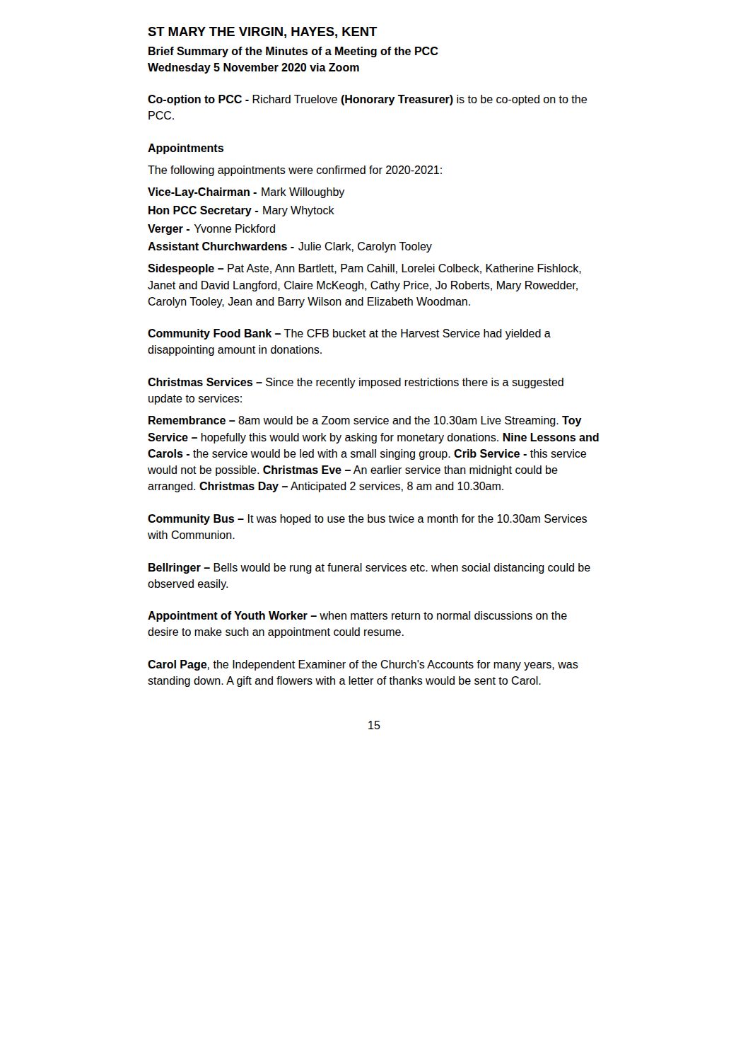St Mary the Virgin, Hayes, Kent
Brief Summary of the Minutes of a Meeting of the PCC
Wednesday 5 November 2020 via Zoom
Co-option to PCC - Richard Truelove (Honorary Treasurer) is to be co-opted on to the PCC.
Appointments
The following appointments were confirmed for 2020-2021:
Vice-Lay-Chairman -
Mark Willoughby
Hon PCC Secretary -
Mary Whytock
Verger -
Yvonne Pickford
Assistant Churchwardens -
Julie Clark, Carolyn Tooley
Sidespeople – Pat Aste, Ann Bartlett, Pam Cahill, Lorelei Colbeck, Katherine Fishlock, Janet and David Langford, Claire McKeogh, Cathy Price, Jo Roberts, Mary Rowedder, Carolyn Tooley, Jean and Barry Wilson and Elizabeth Woodman.
Community Food Bank – The CFB bucket at the Harvest Service had yielded a disappointing amount in donations.
Christmas Services – Since the recently imposed restrictions there is a suggested update to services:
Remembrance – 8am would be a Zoom service and the 10.30am Live Streaming. Toy Service – hopefully this would work by asking for monetary donations. Nine Lessons and Carols - the service would be led with a small singing group. Crib Service - this service would not be possible. Christmas Eve – An earlier service than midnight could be arranged. Christmas Day – Anticipated 2 services, 8 am and 10.30am.
Community Bus – It was hoped to use the bus twice a month for the 10.30am Services with Communion.
Bellringer – Bells would be rung at funeral services etc. when social distancing could be observed easily.
Appointment of Youth Worker – when matters return to normal discussions on the desire to make such an appointment could resume.
Carol Page, the Independent Examiner of the Church's Accounts for many years, was standing down. A gift and flowers with a letter of thanks would be sent to Carol.
15